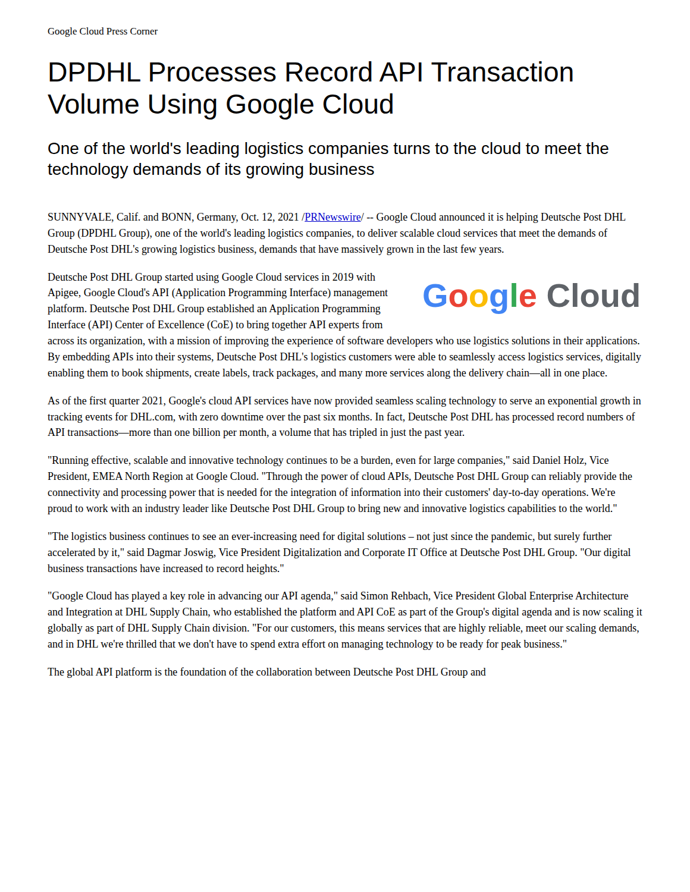Google Cloud Press Corner
DPDHL Processes Record API Transaction Volume Using Google Cloud
One of the world's leading logistics companies turns to the cloud to meet the technology demands of its growing business
SUNNYVALE, Calif. and BONN, Germany, Oct. 12, 2021 /PRNewswire/ -- Google Cloud announced it is helping Deutsche Post DHL Group (DPDHL Group), one of the world's leading logistics companies, to deliver scalable cloud services that meet the demands of Deutsche Post DHL's growing logistics business, demands that have massively grown in the last few years.
Deutsche Post DHL Group started using Google Cloud services in 2019 with Apigee, Google Cloud's API (Application Programming Interface) management platform. Deutsche Post DHL Group established an Application Programming Interface (API) Center of Excellence (CoE) to bring together API experts from across its organization, with a mission of improving the experience of software developers who use logistics solutions in their applications. By embedding APIs into their systems, Deutsche Post DHL's logistics customers were able to seamlessly access logistics services, digitally enabling them to book shipments, create labels, track packages, and many more services along the delivery chain—all in one place.
As of the first quarter 2021, Google's cloud API services have now provided seamless scaling technology to serve an exponential growth in tracking events for DHL.com, with zero downtime over the past six months. In fact, Deutsche Post DHL has processed record numbers of API transactions—more than one billion per month, a volume that has tripled in just the past year.
"Running effective, scalable and innovative technology continues to be a burden, even for large companies," said Daniel Holz, Vice President, EMEA North Region at Google Cloud. "Through the power of cloud APIs, Deutsche Post DHL Group can reliably provide the connectivity and processing power that is needed for the integration of information into their customers' day-to-day operations. We're proud to work with an industry leader like Deutsche Post DHL Group to bring new and innovative logistics capabilities to the world."
"The logistics business continues to see an ever-increasing need for digital solutions – not just since the pandemic, but surely further accelerated by it," said Dagmar Joswig, Vice President Digitalization and Corporate IT Office at Deutsche Post DHL Group. "Our digital business transactions have increased to record heights."
"Google Cloud has played a key role in advancing our API agenda," said Simon Rehbach, Vice President Global Enterprise Architecture and Integration at DHL Supply Chain, who established the platform and API CoE as part of the Group's digital agenda and is now scaling it globally as part of DHL Supply Chain division. "For our customers, this means services that are highly reliable, meet our scaling demands, and in DHL we're thrilled that we don't have to spend extra effort on managing technology to be ready for peak business."
The global API platform is the foundation of the collaboration between Deutsche Post DHL Group and